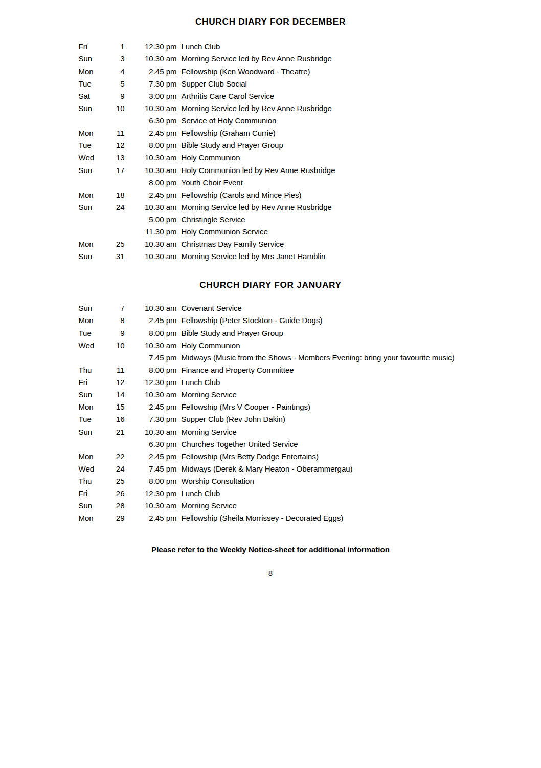CHURCH DIARY FOR DECEMBER
| Fri | 1 | 12.30 pm | Lunch Club |
| Sun | 3 | 10.30 am | Morning Service led by Rev Anne Rusbridge |
| Mon | 4 | 2.45 pm | Fellowship (Ken Woodward - Theatre) |
| Tue | 5 | 7.30 pm | Supper Club Social |
| Sat | 9 | 3.00 pm | Arthritis Care Carol Service |
| Sun | 10 | 10.30 am | Morning Service led by Rev Anne Rusbridge |
| | | 6.30 pm | Service of Holy Communion |
| Mon | 11 | 2.45 pm | Fellowship (Graham Currie) |
| Tue | 12 | 8.00 pm | Bible Study and Prayer Group |
| Wed | 13 | 10.30 am | Holy Communion |
| Sun | 17 | 10.30 am | Holy Communion led by Rev Anne Rusbridge |
| | | 8.00 pm | Youth Choir Event |
| Mon | 18 | 2.45 pm | Fellowship (Carols and Mince Pies) |
| Sun | 24 | 10.30 am | Morning Service led by Rev Anne Rusbridge |
| | | 5.00 pm | Christingle Service |
| | | 11.30 pm | Holy Communion Service |
| Mon | 25 | 10.30 am | Christmas Day Family Service |
| Sun | 31 | 10.30 am | Morning Service led by Mrs Janet Hamblin |
CHURCH DIARY FOR JANUARY
| Sun | 7 | 10.30 am | Covenant Service |
| Mon | 8 | 2.45 pm | Fellowship (Peter Stockton - Guide Dogs) |
| Tue | 9 | 8.00 pm | Bible Study and Prayer Group |
| Wed | 10 | 10.30 am | Holy Communion |
| | | 7.45 pm | Midways (Music from the Shows - Members Evening: bring your favourite music) |
| Thu | 11 | 8.00 pm | Finance and Property Committee |
| Fri | 12 | 12.30 pm | Lunch Club |
| Sun | 14 | 10.30 am | Morning Service |
| Mon | 15 | 2.45 pm | Fellowship (Mrs V Cooper - Paintings) |
| Tue | 16 | 7.30 pm | Supper Club (Rev John Dakin) |
| Sun | 21 | 10.30 am | Morning Service |
| | | 6.30 pm | Churches Together United Service |
| Mon | 22 | 2.45 pm | Fellowship (Mrs Betty Dodge Entertains) |
| Wed | 24 | 7.45 pm | Midways (Derek & Mary Heaton - Oberammergau) |
| Thu | 25 | 8.00 pm | Worship Consultation |
| Fri | 26 | 12.30 pm | Lunch Club |
| Sun | 28 | 10.30 am | Morning Service |
| Mon | 29 | 2.45 pm | Fellowship (Sheila Morrissey - Decorated Eggs) |
Please refer to the Weekly Notice-sheet for additional information
8